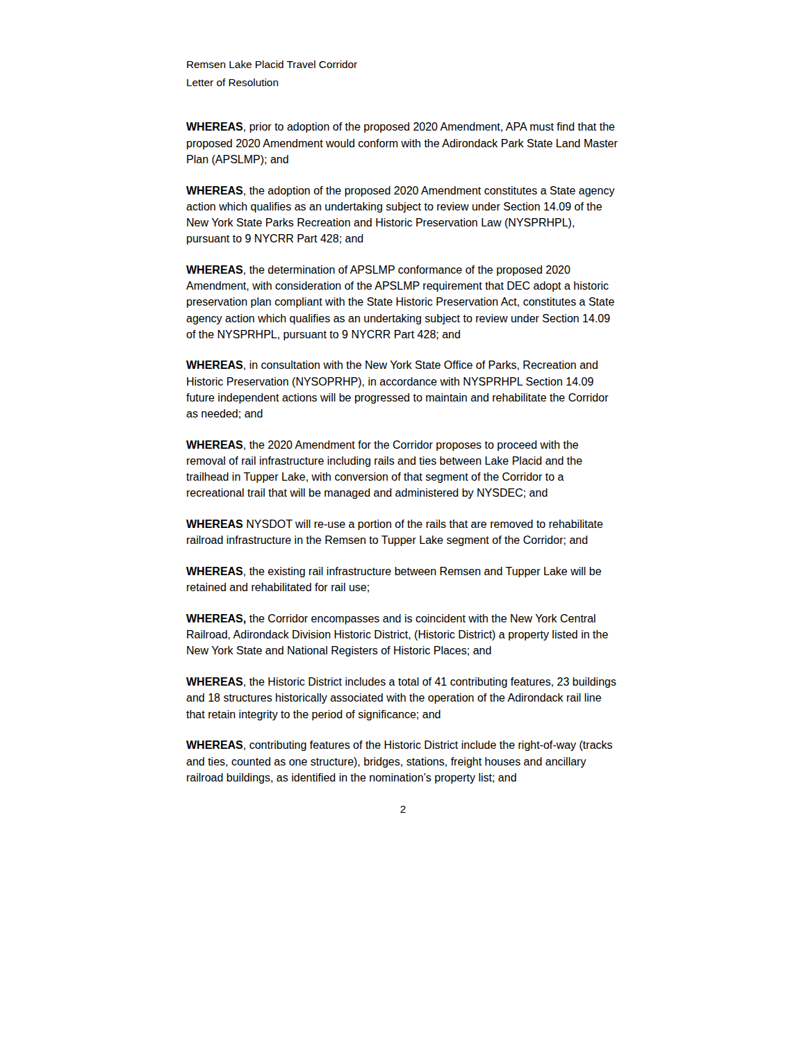Remsen Lake Placid Travel Corridor
Letter of Resolution
WHEREAS, prior to adoption of the proposed 2020 Amendment, APA must find that the proposed 2020 Amendment would conform with the Adirondack Park State Land Master Plan (APSLMP); and
WHEREAS, the adoption of the proposed 2020 Amendment constitutes a State agency action which qualifies as an undertaking subject to review under Section 14.09 of the New York State Parks Recreation and Historic Preservation Law (NYSPRHPL), pursuant to 9 NYCRR Part 428; and
WHEREAS, the determination of APSLMP conformance of the proposed 2020 Amendment, with consideration of the APSLMP requirement that DEC adopt a historic preservation plan compliant with the State Historic Preservation Act, constitutes a State agency action which qualifies as an undertaking subject to review under Section 14.09 of the NYSPRHPL, pursuant to 9 NYCRR Part 428; and
WHEREAS, in consultation with the New York State Office of Parks, Recreation and Historic Preservation (NYSOPRHP), in accordance with NYSPRHPL Section 14.09 future independent actions will be progressed to maintain and rehabilitate the Corridor as needed; and
WHEREAS, the 2020 Amendment for the Corridor proposes to proceed with the removal of rail infrastructure including rails and ties between Lake Placid and the trailhead in Tupper Lake, with conversion of that segment of the Corridor to a recreational trail that will be managed and administered by NYSDEC; and
WHEREAS NYSDOT will re-use a portion of the rails that are removed to rehabilitate railroad infrastructure in the Remsen to Tupper Lake segment of the Corridor; and
WHEREAS, the existing rail infrastructure between Remsen and Tupper Lake will be retained and rehabilitated for rail use;
WHEREAS, the Corridor encompasses and is coincident with the New York Central Railroad, Adirondack Division Historic District, (Historic District) a property listed in the New York State and National Registers of Historic Places; and
WHEREAS, the Historic District includes a total of 41 contributing features, 23 buildings and 18 structures historically associated with the operation of the Adirondack rail line that retain integrity to the period of significance; and
WHEREAS, contributing features of the Historic District include the right-of-way (tracks and ties, counted as one structure), bridges, stations, freight houses and ancillary railroad buildings, as identified in the nomination’s property list; and
2